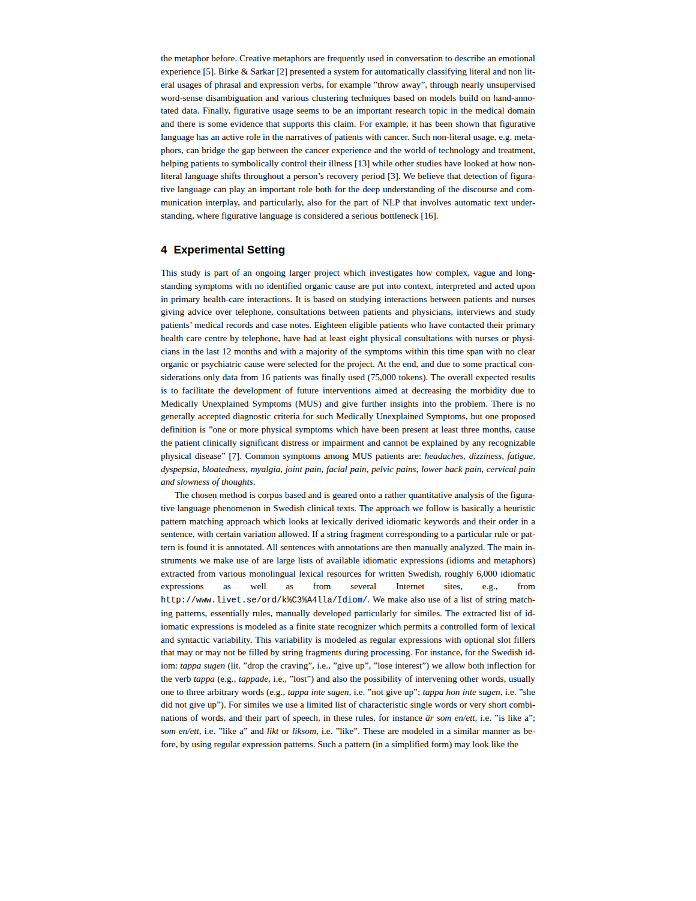the metaphor before. Creative metaphors are frequently used in conversation to describe an emotional experience [5]. Birke & Sarkar [2] presented a system for automatically classifying literal and non literal usages of phrasal and expression verbs, for example ”throw away”, through nearly unsupervised word-sense disambiguation and various clustering techniques based on models build on hand-annotated data. Finally, figurative usage seems to be an important research topic in the medical domain and there is some evidence that supports this claim. For example, it has been shown that figurative language has an active role in the narratives of patients with cancer. Such non-literal usage, e.g. metaphors, can bridge the gap between the cancer experience and the world of technology and treatment, helping patients to symbolically control their illness [13] while other studies have looked at how non-literal language shifts throughout a person’s recovery period [3]. We believe that detection of figurative language can play an important role both for the deep understanding of the discourse and communication interplay, and particularly, also for the part of NLP that involves automatic text understanding, where figurative language is considered a serious bottleneck [16].
4 Experimental Setting
This study is part of an ongoing larger project which investigates how complex, vague and long-standing symptoms with no identified organic cause are put into context, interpreted and acted upon in primary health-care interactions. It is based on studying interactions between patients and nurses giving advice over telephone, consultations between patients and physicians, interviews and study patients’ medical records and case notes. Eighteen eligible patients who have contacted their primary health care centre by telephone, have had at least eight physical consultations with nurses or physicians in the last 12 months and with a majority of the symptoms within this time span with no clear organic or psychiatric cause were selected for the project. At the end, and due to some practical considerations only data from 16 patients was finally used (75,000 tokens). The overall expected results is to facilitate the development of future interventions aimed at decreasing the morbidity due to Medically Unexplained Symptoms (MUS) and give further insights into the problem. There is no generally accepted diagnostic criteria for such Medically Unexplained Symptoms, but one proposed definition is ”one or more physical symptoms which have been present at least three months, cause the patient clinically significant distress or impairment and cannot be explained by any recognizable physical disease” [7]. Common symptoms among MUS patients are: headaches, dizziness, fatigue, dyspepsia, bloatedness, myalgia, joint pain, facial pain, pelvic pains, lower back pain, cervical pain and slowness of thoughts.
The chosen method is corpus based and is geared onto a rather quantitative analysis of the figurative language phenomenon in Swedish clinical texts. The approach we follow is basically a heuristic pattern matching approach which looks at lexically derived idiomatic keywords and their order in a sentence, with certain variation allowed. If a string fragment corresponding to a particular rule or pattern is found it is annotated. All sentences with annotations are then manually analyzed. The main instruments we make use of are large lists of available idiomatic expressions (idioms and metaphors) extracted from various monolingual lexical resources for written Swedish, roughly 6,000 idiomatic expressions as well as from several Internet sites, e.g., from http://www.livet.se/ord/k%C3%A4lla/Idiom/. We make also use of a list of string matching patterns, essentially rules, manually developed particularly for similes. The extracted list of idiomatic expressions is modeled as a finite state recognizer which permits a controlled form of lexical and syntactic variability. This variability is modeled as regular expressions with optional slot fillers that may or may not be filled by string fragments during processing. For instance, for the Swedish idiom: tappa sugen (lit. ”drop the craving”, i.e., ”give up”, ”lose interest”) we allow both inflection for the verb tappa (e.g., tappade, i.e., ”lost”) and also the possibility of intervening other words, usually one to three arbitrary words (e.g., tappa inte sugen, i.e. ”not give up”; tappa hon inte sugen, i.e. ”she did not give up”). For similes we use a limited list of characteristic single words or very short combinations of words, and their part of speech, in these rules, for instance är som en/ett, i.e. ”is like a”; som en/ett, i.e. ”like a” and likt or liksom, i.e. ”like”. These are modeled in a similar manner as before, by using regular expression patterns. Such a pattern (in a simplified form) may look like the